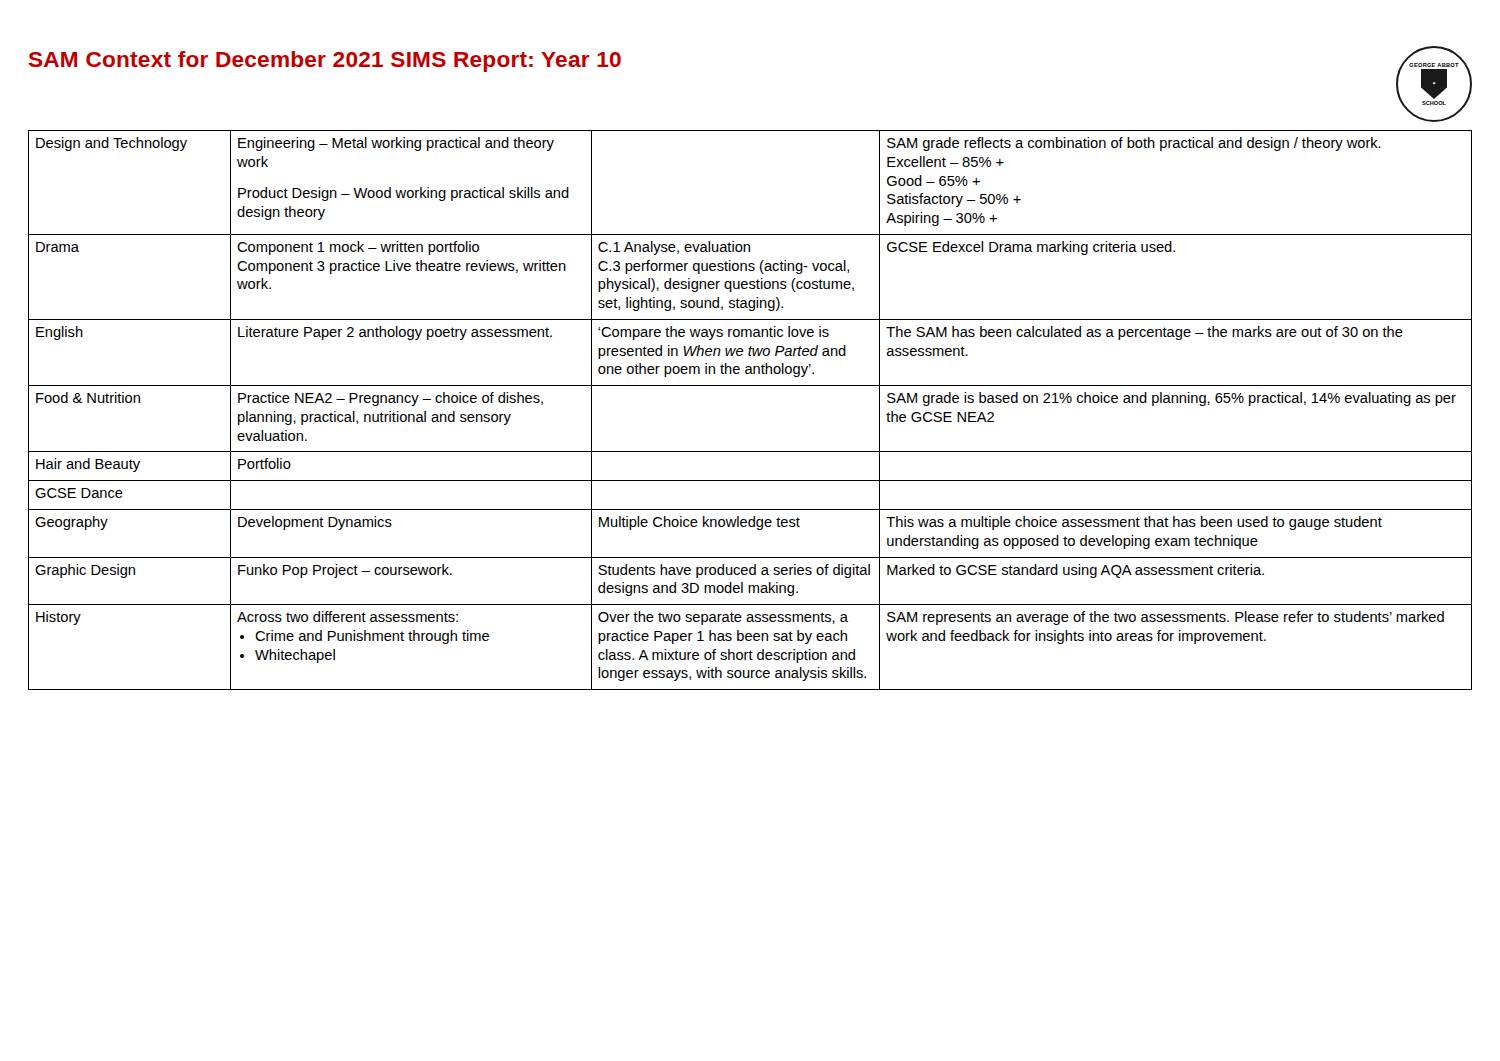GEORGE ABBOT
✦
SCHOOL
SAM Context for December 2021 SIMS Report: Year 10
| Design and Technology | Engineering – Metal working practical and theory work Product Design – Wood working practical skills and design theory | | SAM grade reflects a combination of both practical and design / theory work. Excellent – 85% + Good – 65% + Satisfactory – 50% + Aspiring – 30% + |
| Drama | Component 1 mock – written portfolio Component 3 practice Live theatre reviews, written work. | C.1 Analyse, evaluation C.3 performer questions (acting- vocal, physical), designer questions (costume, set, lighting, sound, staging). | GCSE Edexcel Drama marking criteria used. |
| English | Literature Paper 2 anthology poetry assessment. | ‘Compare the ways romantic love is presented in When we two Parted and one other poem in the anthology’. | The SAM has been calculated as a percentage – the marks are out of 30 on the assessment. |
| Food & Nutrition | Practice NEA2 – Pregnancy – choice of dishes, planning, practical, nutritional and sensory evaluation. | | SAM grade is based on 21% choice and planning, 65% practical, 14% evaluating as per the GCSE NEA2 |
| Hair and Beauty | Portfolio | | |
| GCSE Dance | | | |
| Geography | Development Dynamics | Multiple Choice knowledge test | This was a multiple choice assessment that has been used to gauge student understanding as opposed to developing exam technique |
| Graphic Design | Funko Pop Project – coursework. | Students have produced a series of digital designs and 3D model making. | Marked to GCSE standard using AQA assessment criteria. |
| History | Across two different assessments: Crime and Punishment through time Whitechapel | Over the two separate assessments, a practice Paper 1 has been sat by each class. A mixture of short description and longer essays, with source analysis skills. | SAM represents an average of the two assessments. Please refer to students’ marked work and feedback for insights into areas for improvement. |